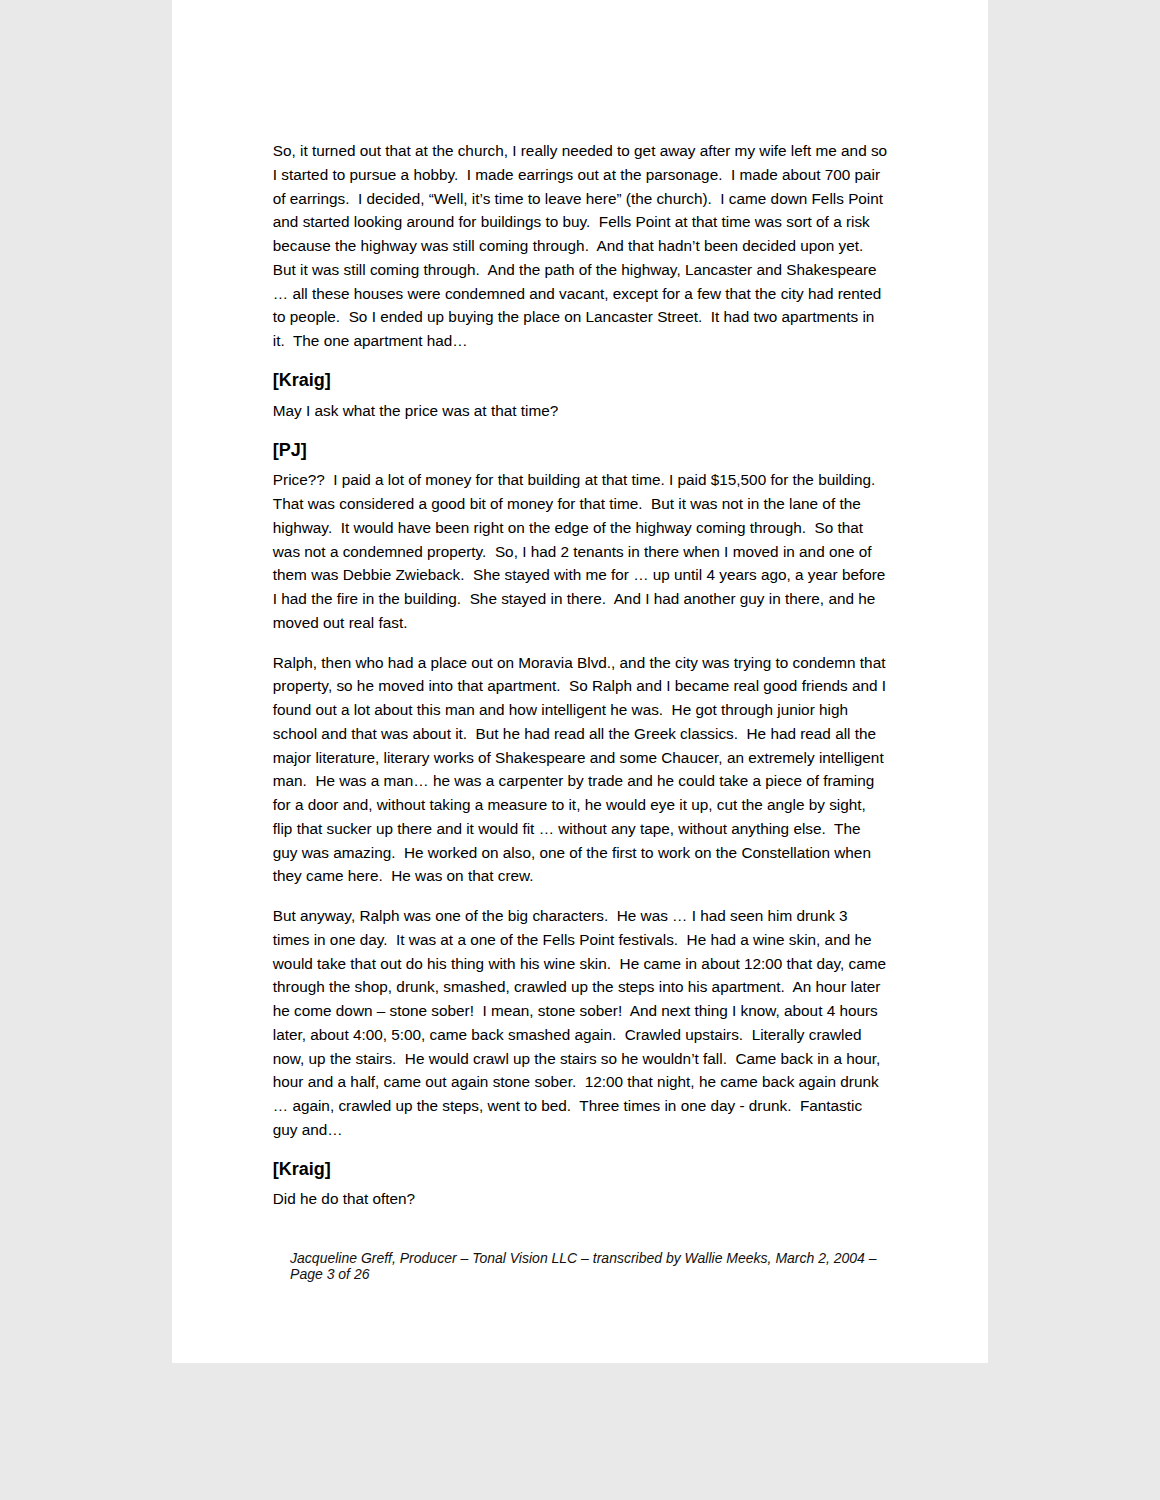So, it turned out that at the church, I really needed to get away after my wife left me and so I started to pursue a hobby. I made earrings out at the parsonage. I made about 700 pair of earrings. I decided, “Well, it’s time to leave here” (the church). I came down Fells Point and started looking around for buildings to buy. Fells Point at that time was sort of a risk because the highway was still coming through. And that hadn’t been decided upon yet. But it was still coming through. And the path of the highway, Lancaster and Shakespeare … all these houses were condemned and vacant, except for a few that the city had rented to people. So I ended up buying the place on Lancaster Street. It had two apartments in it. The one apartment had…
[Kraig]
May I ask what the price was at that time?
[PJ]
Price?? I paid a lot of money for that building at that time. I paid $15,500 for the building. That was considered a good bit of money for that time. But it was not in the lane of the highway. It would have been right on the edge of the highway coming through. So that was not a condemned property. So, I had 2 tenants in there when I moved in and one of them was Debbie Zwieback. She stayed with me for … up until 4 years ago, a year before I had the fire in the building. She stayed in there. And I had another guy in there, and he moved out real fast.
Ralph, then who had a place out on Moravia Blvd., and the city was trying to condemn that property, so he moved into that apartment. So Ralph and I became real good friends and I found out a lot about this man and how intelligent he was. He got through junior high school and that was about it. But he had read all the Greek classics. He had read all the major literature, literary works of Shakespeare and some Chaucer, an extremely intelligent man. He was a man… he was a carpenter by trade and he could take a piece of framing for a door and, without taking a measure to it, he would eye it up, cut the angle by sight, flip that sucker up there and it would fit … without any tape, without anything else. The guy was amazing. He worked on also, one of the first to work on the Constellation when they came here. He was on that crew.
But anyway, Ralph was one of the big characters. He was … I had seen him drunk 3 times in one day. It was at a one of the Fells Point festivals. He had a wine skin, and he would take that out do his thing with his wine skin. He came in about 12:00 that day, came through the shop, drunk, smashed, crawled up the steps into his apartment. An hour later he come down – stone sober! I mean, stone sober! And next thing I know, about 4 hours later, about 4:00, 5:00, came back smashed again. Crawled upstairs. Literally crawled now, up the stairs. He would crawl up the stairs so he wouldn’t fall. Came back in a hour, hour and a half, came out again stone sober. 12:00 that night, he came back again drunk … again, crawled up the steps, went to bed. Three times in one day - drunk. Fantastic guy and…
[Kraig]
Did he do that often?
Jacqueline Greff, Producer – Tonal Vision LLC – transcribed by Wallie Meeks, March 2, 2004 – Page 3 of 26